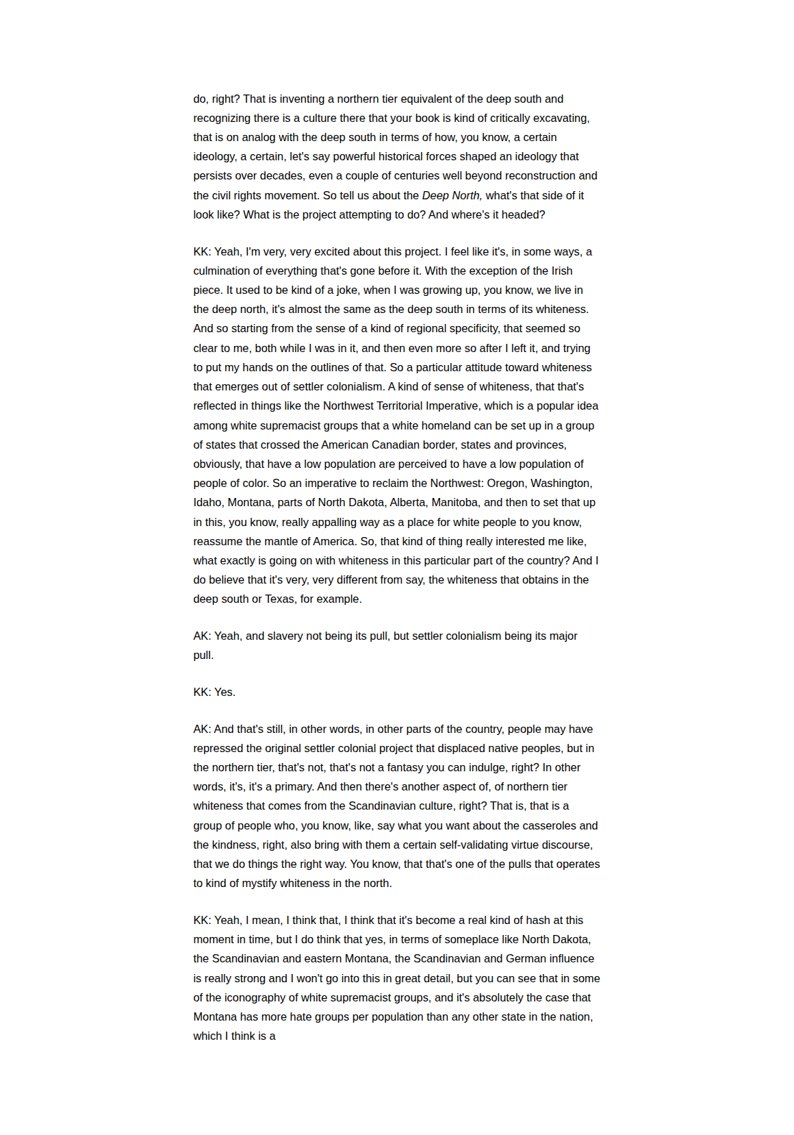do, right? That is inventing a northern tier equivalent of the deep south and recognizing there is a culture there that your book is kind of critically excavating, that is on analog with the deep south in terms of how, you know, a certain ideology, a certain, let's say powerful historical forces shaped an ideology that persists over decades, even a couple of centuries well beyond reconstruction and the civil rights movement. So tell us about the Deep North, what's that side of it look like? What is the project attempting to do? And where's it headed?
KK: Yeah, I'm very, very excited about this project. I feel like it's, in some ways, a culmination of everything that's gone before it. With the exception of the Irish piece. It used to be kind of a joke, when I was growing up, you know, we live in the deep north, it's almost the same as the deep south in terms of its whiteness. And so starting from the sense of a kind of regional specificity, that seemed so clear to me, both while I was in it, and then even more so after I left it, and trying to put my hands on the outlines of that. So a particular attitude toward whiteness that emerges out of settler colonialism. A kind of sense of whiteness, that that's reflected in things like the Northwest Territorial Imperative, which is a popular idea among white supremacist groups that a white homeland can be set up in a group of states that crossed the American Canadian border, states and provinces, obviously, that have a low population are perceived to have a low population of people of color. So an imperative to reclaim the Northwest: Oregon, Washington, Idaho, Montana, parts of North Dakota, Alberta, Manitoba, and then to set that up in this, you know, really appalling way as a place for white people to you know, reassume the mantle of America. So, that kind of thing really interested me like, what exactly is going on with whiteness in this particular part of the country? And I do believe that it's very, very different from say, the whiteness that obtains in the deep south or Texas, for example.
AK: Yeah, and slavery not being its pull, but settler colonialism being its major pull.
KK: Yes.
AK: And that's still, in other words, in other parts of the country, people may have repressed the original settler colonial project that displaced native peoples, but in the northern tier, that's not, that's not a fantasy you can indulge, right? In other words, it's, it's a primary. And then there's another aspect of, of northern tier whiteness that comes from the Scandinavian culture, right? That is, that is a group of people who, you know, like, say what you want about the casseroles and the kindness, right, also bring with them a certain self-validating virtue discourse, that we do things the right way. You know, that that's one of the pulls that operates to kind of mystify whiteness in the north.
KK: Yeah, I mean, I think that, I think that it's become a real kind of hash at this moment in time, but I do think that yes, in terms of someplace like North Dakota, the Scandinavian and eastern Montana, the Scandinavian and German influence is really strong and I won't go into this in great detail, but you can see that in some of the iconography of white supremacist groups, and it's absolutely the case that Montana has more hate groups per population than any other state in the nation, which I think is a